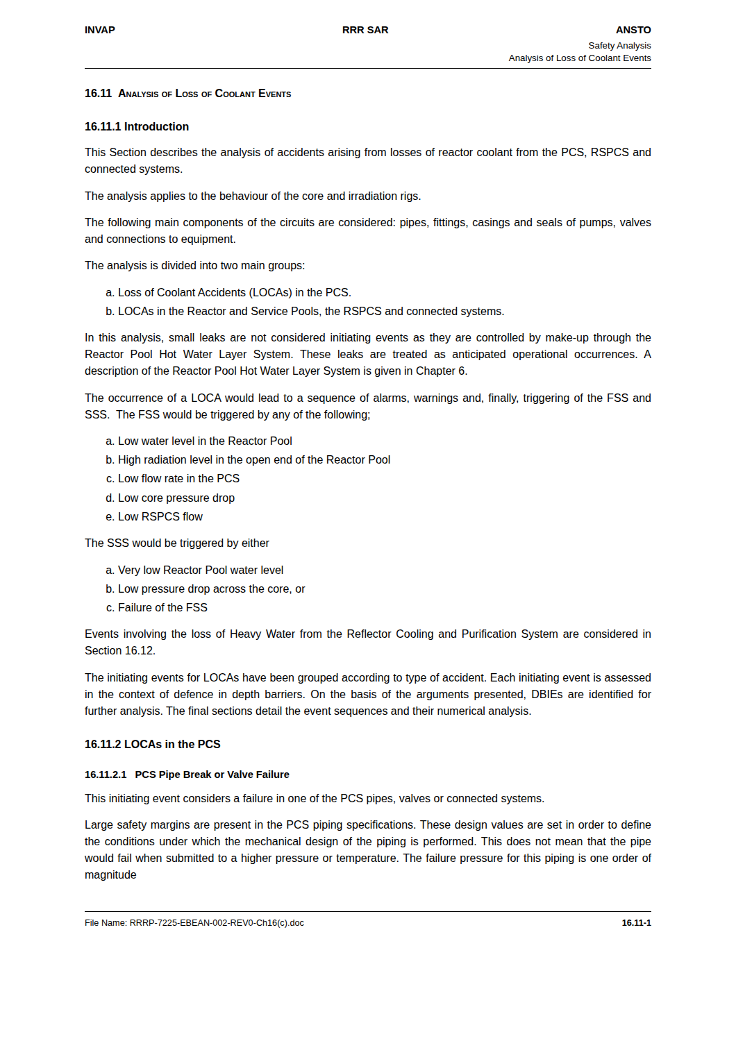INVAP
RRR SAR
ANSTO
Safety Analysis
Analysis of Loss of Coolant Events
16.11 Analysis of Loss of Coolant Events
16.11.1 Introduction
This Section describes the analysis of accidents arising from losses of reactor coolant from the PCS, RSPCS and connected systems.
The analysis applies to the behaviour of the core and irradiation rigs.
The following main components of the circuits are considered: pipes, fittings, casings and seals of pumps, valves and connections to equipment.
The analysis is divided into two main groups:
Loss of Coolant Accidents (LOCAs) in the PCS.
LOCAs in the Reactor and Service Pools, the RSPCS and connected systems.
In this analysis, small leaks are not considered initiating events as they are controlled by make-up through the Reactor Pool Hot Water Layer System. These leaks are treated as anticipated operational occurrences. A description of the Reactor Pool Hot Water Layer System is given in Chapter 6.
The occurrence of a LOCA would lead to a sequence of alarms, warnings and, finally, triggering of the FSS and SSS. The FSS would be triggered by any of the following;
Low water level in the Reactor Pool
High radiation level in the open end of the Reactor Pool
Low flow rate in the PCS
Low core pressure drop
Low RSPCS flow
The SSS would be triggered by either
Very low Reactor Pool water level
Low pressure drop across the core, or
Failure of the FSS
Events involving the loss of Heavy Water from the Reflector Cooling and Purification System are considered in Section 16.12.
The initiating events for LOCAs have been grouped according to type of accident. Each initiating event is assessed in the context of defence in depth barriers. On the basis of the arguments presented, DBIEs are identified for further analysis. The final sections detail the event sequences and their numerical analysis.
16.11.2 LOCAs in the PCS
16.11.2.1 PCS Pipe Break or Valve Failure
This initiating event considers a failure in one of the PCS pipes, valves or connected systems.
Large safety margins are present in the PCS piping specifications. These design values are set in order to define the conditions under which the mechanical design of the piping is performed. This does not mean that the pipe would fail when submitted to a higher pressure or temperature. The failure pressure for this piping is one order of magnitude
File Name: RRRP-7225-EBEAN-002-REV0-Ch16(c).doc
16.11-1